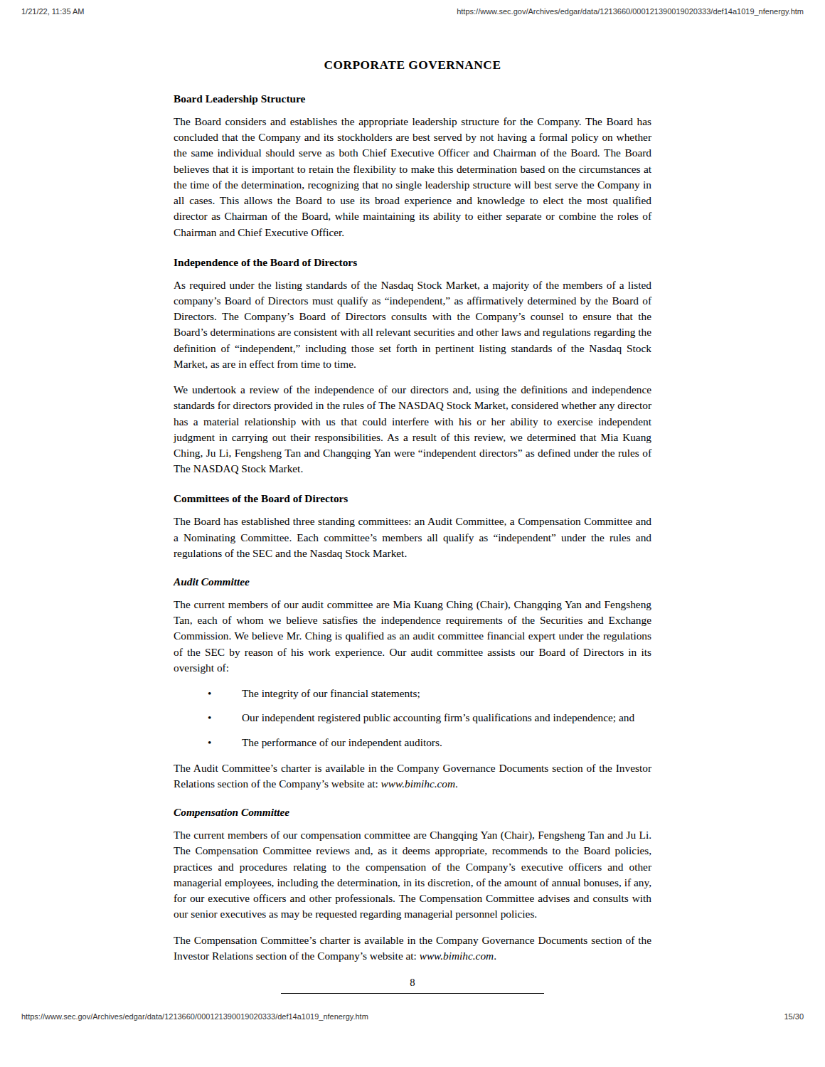1/21/22, 11:35 AM https://www.sec.gov/Archives/edgar/data/1213660/000121390019020333/def14a1019_nfenergy.htm
CORPORATE GOVERNANCE
Board Leadership Structure
The Board considers and establishes the appropriate leadership structure for the Company. The Board has concluded that the Company and its stockholders are best served by not having a formal policy on whether the same individual should serve as both Chief Executive Officer and Chairman of the Board. The Board believes that it is important to retain the flexibility to make this determination based on the circumstances at the time of the determination, recognizing that no single leadership structure will best serve the Company in all cases. This allows the Board to use its broad experience and knowledge to elect the most qualified director as Chairman of the Board, while maintaining its ability to either separate or combine the roles of Chairman and Chief Executive Officer.
Independence of the Board of Directors
As required under the listing standards of the Nasdaq Stock Market, a majority of the members of a listed company’s Board of Directors must qualify as “independent,” as affirmatively determined by the Board of Directors. The Company’s Board of Directors consults with the Company’s counsel to ensure that the Board’s determinations are consistent with all relevant securities and other laws and regulations regarding the definition of “independent,” including those set forth in pertinent listing standards of the Nasdaq Stock Market, as are in effect from time to time.
We undertook a review of the independence of our directors and, using the definitions and independence standards for directors provided in the rules of The NASDAQ Stock Market, considered whether any director has a material relationship with us that could interfere with his or her ability to exercise independent judgment in carrying out their responsibilities. As a result of this review, we determined that Mia Kuang Ching, Ju Li, Fengsheng Tan and Changqing Yan were “independent directors” as defined under the rules of The NASDAQ Stock Market.
Committees of the Board of Directors
The Board has established three standing committees: an Audit Committee, a Compensation Committee and a Nominating Committee. Each committee’s members all qualify as “independent” under the rules and regulations of the SEC and the Nasdaq Stock Market.
Audit Committee
The current members of our audit committee are Mia Kuang Ching (Chair), Changqing Yan and Fengsheng Tan, each of whom we believe satisfies the independence requirements of the Securities and Exchange Commission. We believe Mr. Ching is qualified as an audit committee financial expert under the regulations of the SEC by reason of his work experience. Our audit committee assists our Board of Directors in its oversight of:
The integrity of our financial statements;
Our independent registered public accounting firm’s qualifications and independence; and
The performance of our independent auditors.
The Audit Committee’s charter is available in the Company Governance Documents section of the Investor Relations section of the Company’s website at: www.bimihc.com.
Compensation Committee
The current members of our compensation committee are Changqing Yan (Chair), Fengsheng Tan and Ju Li. The Compensation Committee reviews and, as it deems appropriate, recommends to the Board policies, practices and procedures relating to the compensation of the Company’s executive officers and other managerial employees, including the determination, in its discretion, of the amount of annual bonuses, if any, for our executive officers and other professionals. The Compensation Committee advises and consults with our senior executives as may be requested regarding managerial personnel policies.
The Compensation Committee’s charter is available in the Company Governance Documents section of the Investor Relations section of the Company’s website at: www.bimihc.com.
8
https://www.sec.gov/Archives/edgar/data/1213660/000121390019020333/def14a1019_nfenergy.htm 15/30